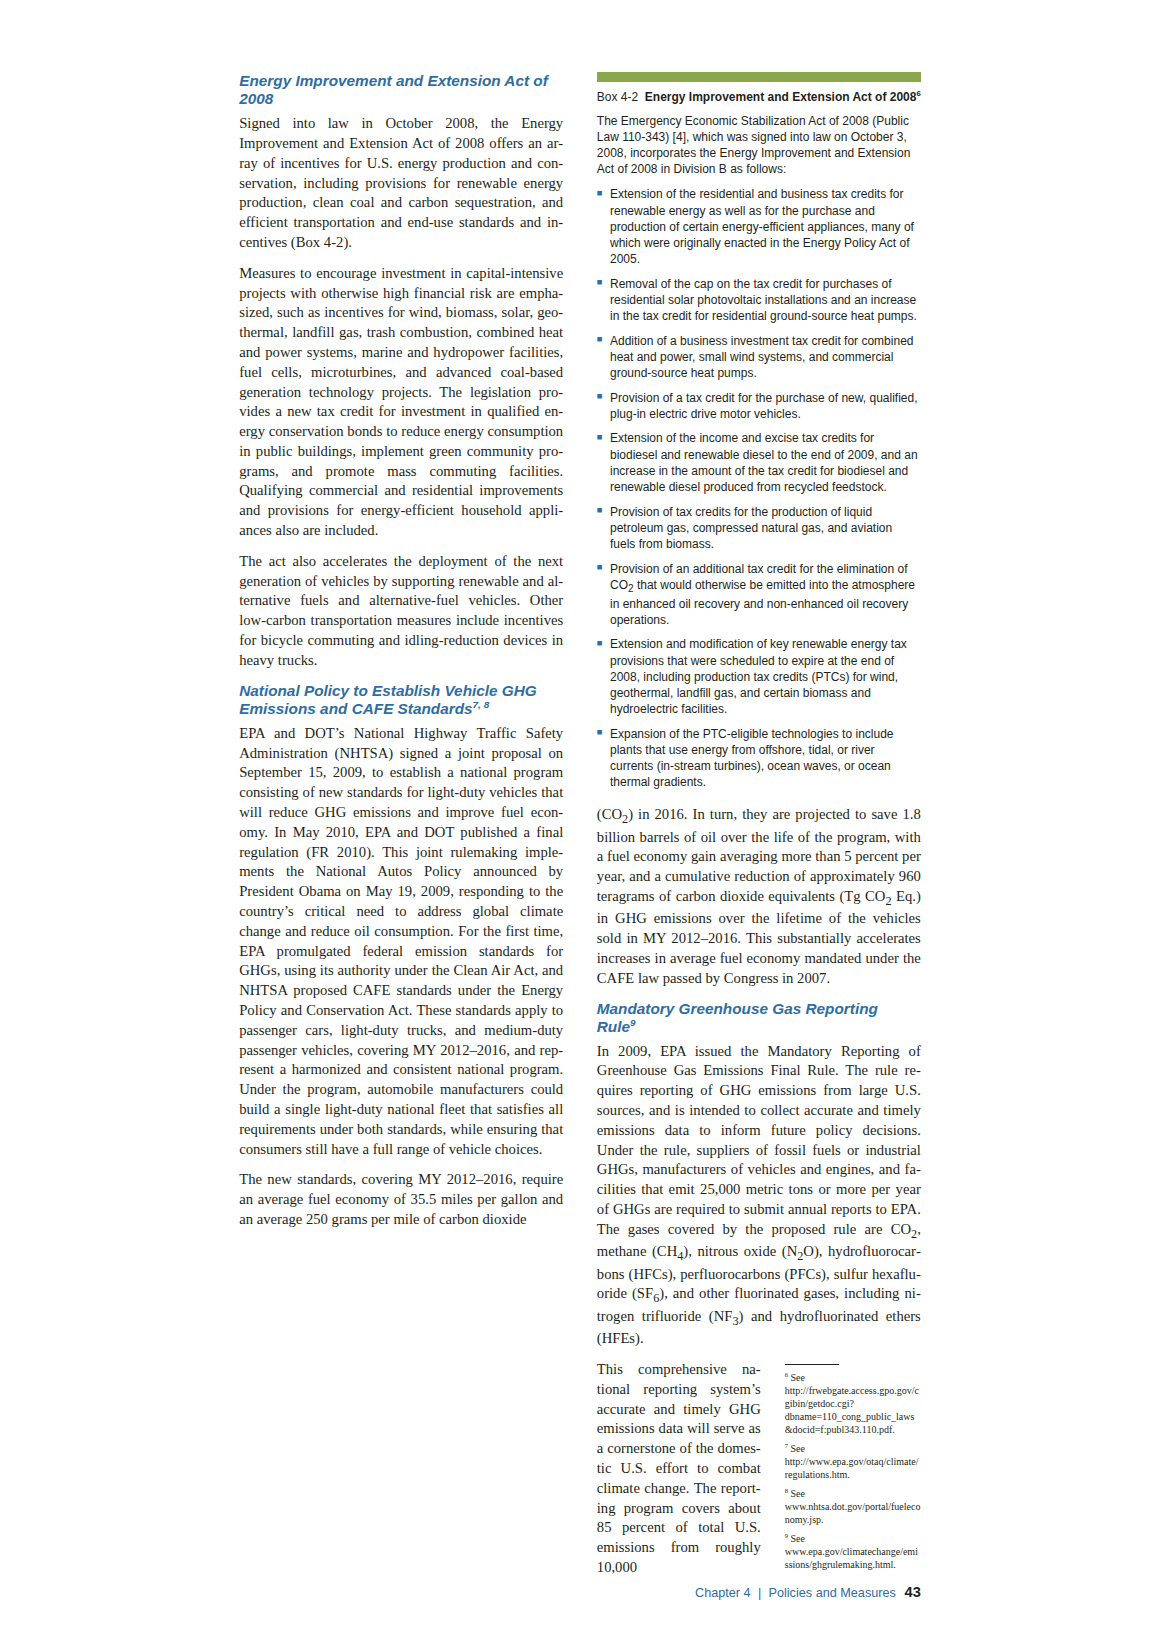Energy Improvement and Extension Act of 2008
Signed into law in October 2008, the Energy Improvement and Extension Act of 2008 offers an array of incentives for U.S. energy production and conservation, including provisions for renewable energy production, clean coal and carbon sequestration, and efficient transportation and end-use standards and incentives (Box 4-2).
Measures to encourage investment in capital-intensive projects with otherwise high financial risk are emphasized, such as incentives for wind, biomass, solar, geothermal, landfill gas, trash combustion, combined heat and power systems, marine and hydropower facilities, fuel cells, microturbines, and advanced coal-based generation technology projects. The legislation provides a new tax credit for investment in qualified energy conservation bonds to reduce energy consumption in public buildings, implement green community programs, and promote mass commuting facilities. Qualifying commercial and residential improvements and provisions for energy-efficient household appliances also are included.
The act also accelerates the deployment of the next generation of vehicles by supporting renewable and alternative fuels and alternative-fuel vehicles. Other low-carbon transportation measures include incentives for bicycle commuting and idling-reduction devices in heavy trucks.
National Policy to Establish Vehicle GHG Emissions and CAFE Standards7, 8
EPA and DOT’s National Highway Traffic Safety Administration (NHTSA) signed a joint proposal on September 15, 2009, to establish a national program consisting of new standards for light-duty vehicles that will reduce GHG emissions and improve fuel economy. In May 2010, EPA and DOT published a final regulation (FR 2010). This joint rulemaking implements the National Autos Policy announced by President Obama on May 19, 2009, responding to the country’s critical need to address global climate change and reduce oil consumption. For the first time, EPA promulgated federal emission standards for GHGs, using its authority under the Clean Air Act, and NHTSA proposed CAFE standards under the Energy Policy and Conservation Act. These standards apply to passenger cars, light-duty trucks, and medium-duty passenger vehicles, covering MY 2012–2016, and represent a harmonized and consistent national program. Under the program, automobile manufacturers could build a single light-duty national fleet that satisfies all requirements under both standards, while ensuring that consumers still have a full range of vehicle choices.
The new standards, covering MY 2012–2016, require an average fuel economy of 35.5 miles per gallon and an average 250 grams per mile of carbon dioxide
Box 4-2 Energy Improvement and Extension Act of 20086
The Emergency Economic Stabilization Act of 2008 (Public Law 110-343) [4], which was signed into law on October 3, 2008, incorporates the Energy Improvement and Extension Act of 2008 in Division B as follows:
Extension of the residential and business tax credits for renewable energy as well as for the purchase and production of certain energy-efficient appliances, many of which were originally enacted in the Energy Policy Act of 2005.
Removal of the cap on the tax credit for purchases of residential solar photovoltaic installations and an increase in the tax credit for residential ground-source heat pumps.
Addition of a business investment tax credit for combined heat and power, small wind systems, and commercial ground-source heat pumps.
Provision of a tax credit for the purchase of new, qualified, plug-in electric drive motor vehicles.
Extension of the income and excise tax credits for biodiesel and renewable diesel to the end of 2009, and an increase in the amount of the tax credit for biodiesel and renewable diesel produced from recycled feedstock.
Provision of tax credits for the production of liquid petroleum gas, compressed natural gas, and aviation fuels from biomass.
Provision of an additional tax credit for the elimination of CO2 that would otherwise be emitted into the atmosphere in enhanced oil recovery and non-enhanced oil recovery operations.
Extension and modification of key renewable energy tax provisions that were scheduled to expire at the end of 2008, including production tax credits (PTCs) for wind, geothermal, landfill gas, and certain biomass and hydroelectric facilities.
Expansion of the PTC-eligible technologies to include plants that use energy from offshore, tidal, or river currents (in-stream turbines), ocean waves, or ocean thermal gradients.
(CO2) in 2016. In turn, they are projected to save 1.8 billion barrels of oil over the life of the program, with a fuel economy gain averaging more than 5 percent per year, and a cumulative reduction of approximately 960 teragrams of carbon dioxide equivalents (Tg CO2 Eq.) in GHG emissions over the lifetime of the vehicles sold in MY 2012–2016. This substantially accelerates increases in average fuel economy mandated under the CAFE law passed by Congress in 2007.
Mandatory Greenhouse Gas Reporting Rule9
In 2009, EPA issued the Mandatory Reporting of Greenhouse Gas Emissions Final Rule. The rule requires reporting of GHG emissions from large U.S. sources, and is intended to collect accurate and timely emissions data to inform future policy decisions. Under the rule, suppliers of fossil fuels or industrial GHGs, manufacturers of vehicles and engines, and facilities that emit 25,000 metric tons or more per year of GHGs are required to submit annual reports to EPA. The gases covered by the proposed rule are CO2, methane (CH4), nitrous oxide (N2O), hydrofluorocarbons (HFCs), perfluorocarbons (PFCs), sulfur hexafluoride (SF6), and other fluorinated gases, including nitrogen trifluoride (NF3) and hydrofluorinated ethers (HFEs).
6 See http://frwebgate.access.gpo.gov/cgibin/getdoc.cgi?dbname=110_cong_public_laws&docid=f:publ343.110.pdf.
7 See http://www.epa.gov/otaq/climate/regulations.htm.
8 See www.nhtsa.dot.gov/portal/fueleconomy.jsp.
9 See www.epa.gov/climatechange/emissions/ghgrulemaking.html.
This comprehensive national reporting system’s accurate and timely GHG emissions data will serve as a cornerstone of the domestic U.S. effort to combat climate change. The reporting program covers about 85 percent of total U.S. emissions from roughly 10,000
Chapter 4 | Policies and Measures 43